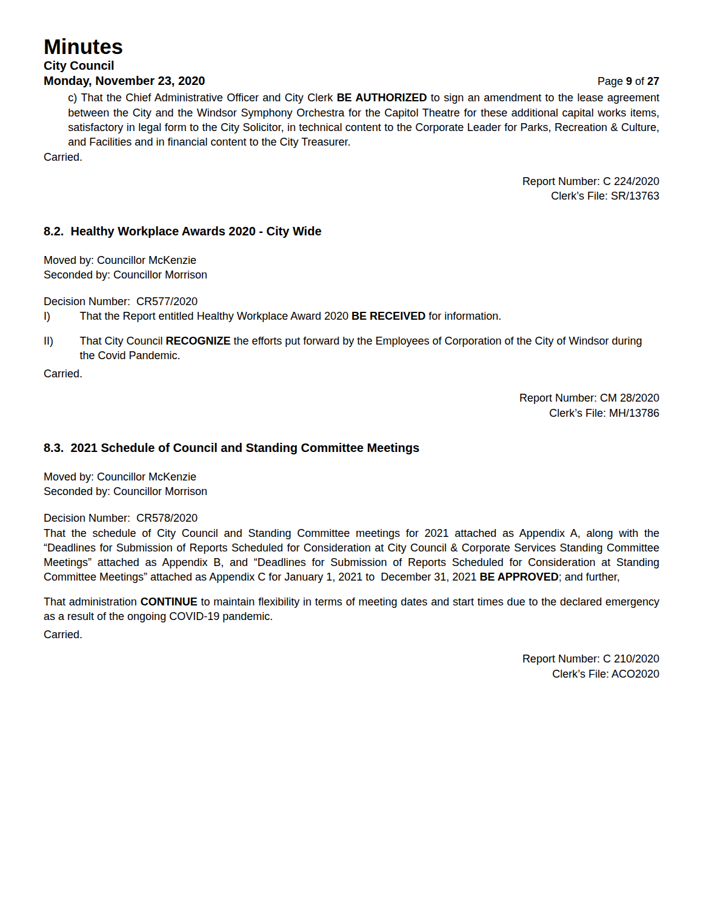Minutes
City Council
Monday, November 23, 2020 Page 9 of 27
c) That the Chief Administrative Officer and City Clerk BE AUTHORIZED to sign an amendment to the lease agreement between the City and the Windsor Symphony Orchestra for the Capitol Theatre for these additional capital works items, satisfactory in legal form to the City Solicitor, in technical content to the Corporate Leader for Parks, Recreation & Culture, and Facilities and in financial content to the City Treasurer.
Carried.
Report Number: C 224/2020
Clerk’s File: SR/13763
8.2. Healthy Workplace Awards 2020 - City Wide
Moved by: Councillor McKenzie
Seconded by: Councillor Morrison
Decision Number: CR577/2020
| I) | That the Report entitled Healthy Workplace Award 2020 BE RECEIVED for information. |
| II) | That City Council RECOGNIZE the efforts put forward by the Employees of Corporation of the City of Windsor during the Covid Pandemic. |
Carried.
Report Number: CM 28/2020
Clerk’s File: MH/13786
8.3. 2021 Schedule of Council and Standing Committee Meetings
Moved by: Councillor McKenzie
Seconded by: Councillor Morrison
Decision Number: CR578/2020
That the schedule of City Council and Standing Committee meetings for 2021 attached as Appendix A, along with the “Deadlines for Submission of Reports Scheduled for Consideration at City Council & Corporate Services Standing Committee Meetings” attached as Appendix B, and “Deadlines for Submission of Reports Scheduled for Consideration at Standing Committee Meetings” attached as Appendix C for January 1, 2021 to December 31, 2021 BE APPROVED; and further,
That administration CONTINUE to maintain flexibility in terms of meeting dates and start times due to the declared emergency as a result of the ongoing COVID-19 pandemic.
Carried.
Report Number: C 210/2020
Clerk’s File: ACO2020